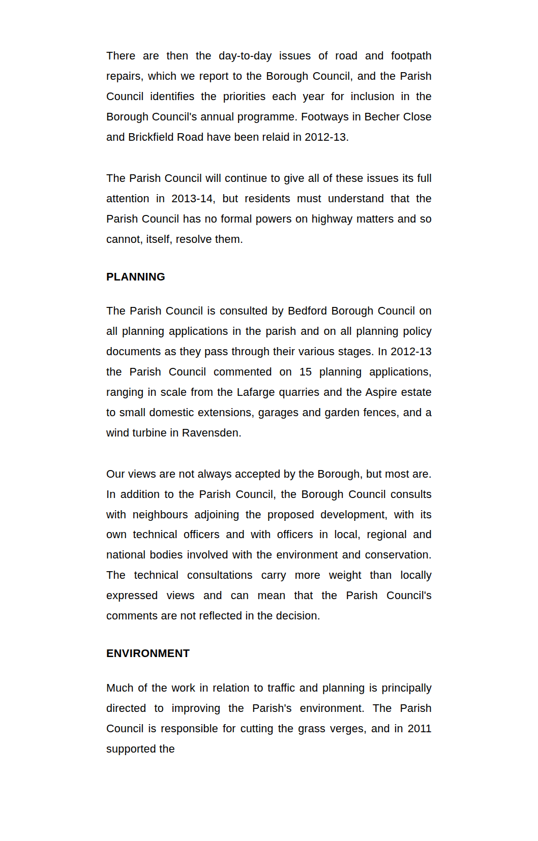There are then the day-to-day issues of road and footpath repairs, which we report to the Borough Council, and the Parish Council identifies the priorities each year for inclusion in the Borough Council's annual programme. Footways in Becher Close and Brickfield Road have been relaid in 2012-13.
The Parish Council will continue to give all of these issues its full attention in 2013-14, but residents must understand that the Parish Council has no formal powers on highway matters and so cannot, itself, resolve them.
PLANNING
The Parish Council is consulted by Bedford Borough Council on all planning applications in the parish and on all planning policy documents as they pass through their various stages. In 2012-13 the Parish Council commented on 15 planning applications, ranging in scale from the Lafarge quarries and the Aspire estate to small domestic extensions, garages and garden fences, and a wind turbine in Ravensden.
Our views are not always accepted by the Borough, but most are. In addition to the Parish Council, the Borough Council consults with neighbours adjoining the proposed development, with its own technical officers and with officers in local, regional and national bodies involved with the environment and conservation. The technical consultations carry more weight than locally expressed views and can mean that the Parish Council's comments are not reflected in the decision.
ENVIRONMENT
Much of the work in relation to traffic and planning is principally directed to improving the Parish's environment. The Parish Council is responsible for cutting the grass verges, and in 2011 supported the